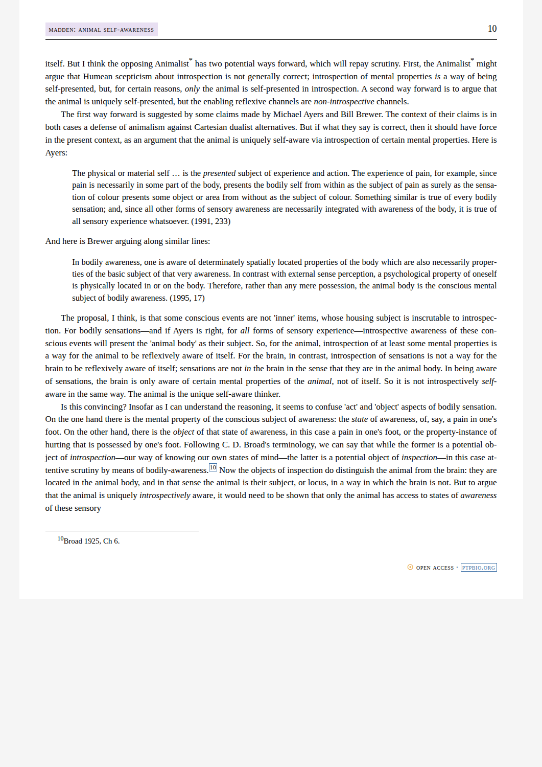madden: animal self-awareness 10
itself. But I think the opposing Animalist* has two potential ways forward, which will repay scrutiny. First, the Animalist* might argue that Humean scepticism about introspection is not generally correct; introspection of mental properties is a way of being self-presented, but, for certain reasons, only the animal is self-presented in introspection. A second way forward is to argue that the animal is uniquely self-presented, but the enabling reflexive channels are non-introspective channels.
The first way forward is suggested by some claims made by Michael Ayers and Bill Brewer. The context of their claims is in both cases a defense of animalism against Cartesian dualist alternatives. But if what they say is correct, then it should have force in the present context, as an argument that the animal is uniquely self-aware via introspection of certain mental properties. Here is Ayers:
The physical or material self … is the presented subject of experience and action. The experience of pain, for example, since pain is necessarily in some part of the body, presents the bodily self from within as the subject of pain as surely as the sensation of colour presents some object or area from without as the subject of colour. Something similar is true of every bodily sensation; and, since all other forms of sensory awareness are necessarily integrated with awareness of the body, it is true of all sensory experience whatsoever. (1991, 233)
And here is Brewer arguing along similar lines:
In bodily awareness, one is aware of determinately spatially located properties of the body which are also necessarily properties of the basic subject of that very awareness. In contrast with external sense perception, a psychological property of oneself is physically located in or on the body. Therefore, rather than any mere possession, the animal body is the conscious mental subject of bodily awareness. (1995, 17)
The proposal, I think, is that some conscious events are not 'inner' items, whose housing subject is inscrutable to introspection. For bodily sensations—and if Ayers is right, for all forms of sensory experience—introspective awareness of these conscious events will present the 'animal body' as their subject. So, for the animal, introspection of at least some mental properties is a way for the animal to be reflexively aware of itself. For the brain, in contrast, introspection of sensations is not a way for the brain to be reflexively aware of itself; sensations are not in the brain in the sense that they are in the animal body. In being aware of sensations, the brain is only aware of certain mental properties of the animal, not of itself. So it is not introspectively self-aware in the same way. The animal is the unique self-aware thinker.
Is this convincing? Insofar as I can understand the reasoning, it seems to confuse 'act' and 'object' aspects of bodily sensation. On the one hand there is the mental property of the conscious subject of awareness: the state of awareness, of, say, a pain in one's foot. On the other hand, there is the object of that state of awareness, in this case a pain in one's foot, or the property-instance of hurting that is possessed by one's foot. Following C. D. Broad's terminology, we can say that while the former is a potential object of introspection—our way of knowing our own states of mind—the latter is a potential object of inspection—in this case attentive scrutiny by means of bodily-awareness.10 Now the objects of inspection do distinguish the animal from the brain: they are located in the animal body, and in that sense the animal is their subject, or locus, in a way in which the brain is not. But to argue that the animal is uniquely introspectively aware, it would need to be shown that only the animal has access to states of awareness of these sensory
10Broad 1925, Ch 6.
☉open access · ptpbio.org